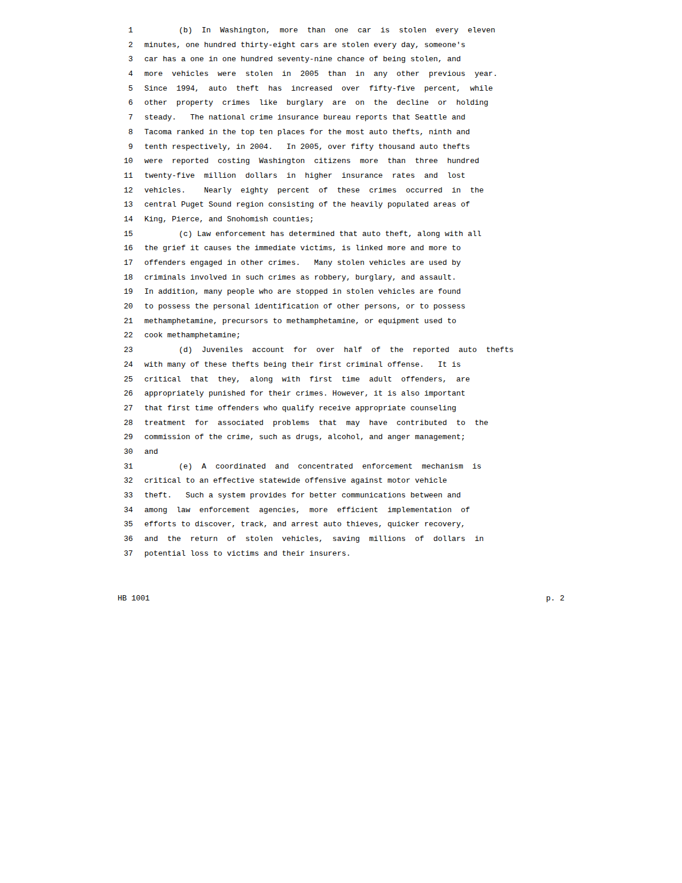(b) In Washington, more than one car is stolen every eleven
minutes, one hundred thirty-eight cars are stolen every day, someone's
car has a one in one hundred seventy-nine chance of being stolen, and
more vehicles were stolen in 2005 than in any other previous year.
Since 1994, auto theft has increased over fifty-five percent, while
other property crimes like burglary are on the decline or holding
steady. The national crime insurance bureau reports that Seattle and
Tacoma ranked in the top ten places for the most auto thefts, ninth and
tenth respectively, in 2004. In 2005, over fifty thousand auto thefts
were reported costing Washington citizens more than three hundred
twenty-five million dollars in higher insurance rates and lost
vehicles. Nearly eighty percent of these crimes occurred in the
central Puget Sound region consisting of the heavily populated areas of
King, Pierce, and Snohomish counties;
(c) Law enforcement has determined that auto theft, along with all
the grief it causes the immediate victims, is linked more and more to
offenders engaged in other crimes. Many stolen vehicles are used by
criminals involved in such crimes as robbery, burglary, and assault.
In addition, many people who are stopped in stolen vehicles are found
to possess the personal identification of other persons, or to possess
methamphetamine, precursors to methamphetamine, or equipment used to
cook methamphetamine;
(d) Juveniles account for over half of the reported auto thefts
with many of these thefts being their first criminal offense. It is
critical that they, along with first time adult offenders, are
appropriately punished for their crimes. However, it is also important
that first time offenders who qualify receive appropriate counseling
treatment for associated problems that may have contributed to the
commission of the crime, such as drugs, alcohol, and anger management;
and
(e) A coordinated and concentrated enforcement mechanism is
critical to an effective statewide offensive against motor vehicle
theft. Such a system provides for better communications between and
among law enforcement agencies, more efficient implementation of
efforts to discover, track, and arrest auto thieves, quicker recovery,
and the return of stolen vehicles, saving millions of dollars in
potential loss to victims and their insurers.
HB 1001 p. 2